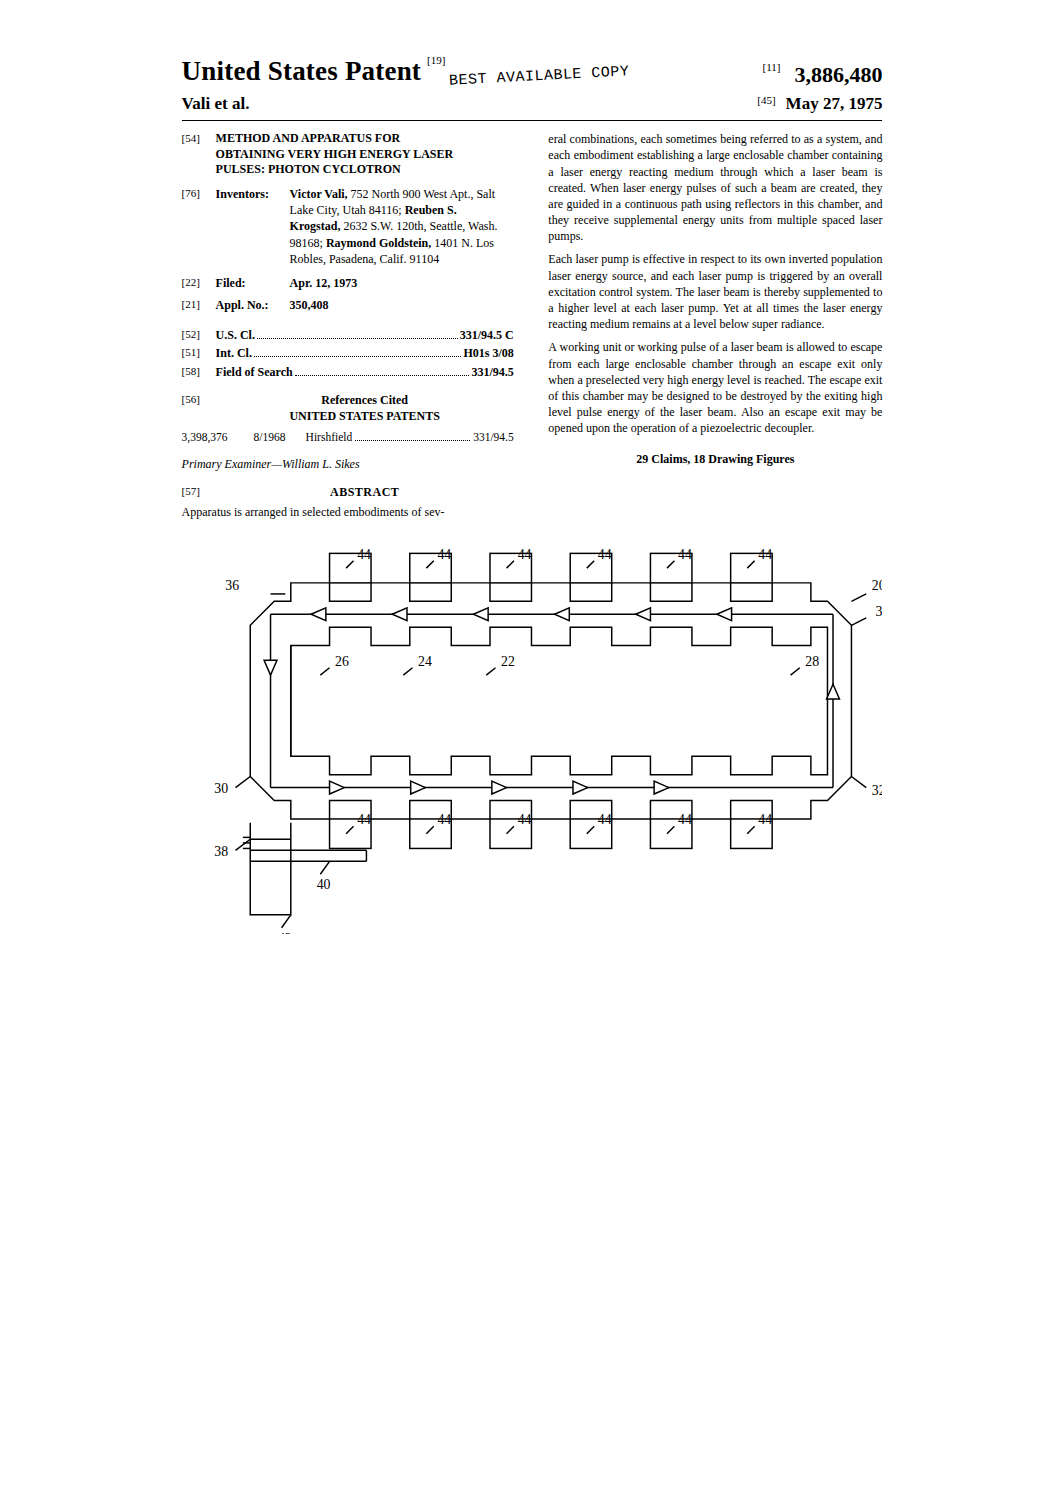United States Patent[19] BEST AVAILABLE COPY
[11] 3,886,480
Vali et al.
[45] May 27, 1975
[54]
Method and Apparatus for
Obtaining Very High Energy Laser
Pulses: Photon Cyclotron
[76]
Inventors: Victor Vali, 752 North 900 West Apt., Salt Lake City, Utah 84116; Reuben S. Krogstad, 2632 S.W. 120th, Seattle, Wash. 98168; Raymond Goldstein, 1401 N. Los Robles, Pasadena, Calif. 91104
[22]
Filed: Apr. 12, 1973
[21]
Appl. No.: 350,408
[52]
U.S. Cl. 331/94.5 C
[51]
Int. Cl. H01s 3/08
[58]
Field of Search 331/94.5
[56]
References Cited
UNITED STATES PATENTS
3,398,376 8/1968 Hirshfield 331/94.5
Primary Examiner—William L. Sikes
[57]
ABSTRACT
Apparatus is arranged in selected embodiments of sev-
eral combinations, each sometimes being referred to as a system, and each embodiment establishing a large enclosable chamber containing a laser energy reacting medium through which a laser beam is created. When laser energy pulses of such a beam are created, they are guided in a continuous path using reflectors in this chamber, and they receive supplemental energy units from multiple spaced laser pumps.
Each laser pump is effective in respect to its own inverted population laser energy source, and each laser pump is triggered by an overall excitation control system. The laser beam is thereby supplemented to a higher level at each laser pump. Yet at all times the laser energy reacting medium remains at a level below super radiance.
A working unit or working pulse of a laser beam is allowed to escape from each large enclosable chamber through an escape exit only when a preselected very high energy level is reached. The escape exit of this chamber may be designed to be destroyed by the exiting high level pulse energy of the laser beam. Also an escape exit may be opened upon the operation of a piezoelectric decoupler.
29 Claims, 18 Drawing Figures
36 20 34 32 30 38 40 42 26 24 22 28 44 44 44 44 44 44 44 44 44 44 44 44